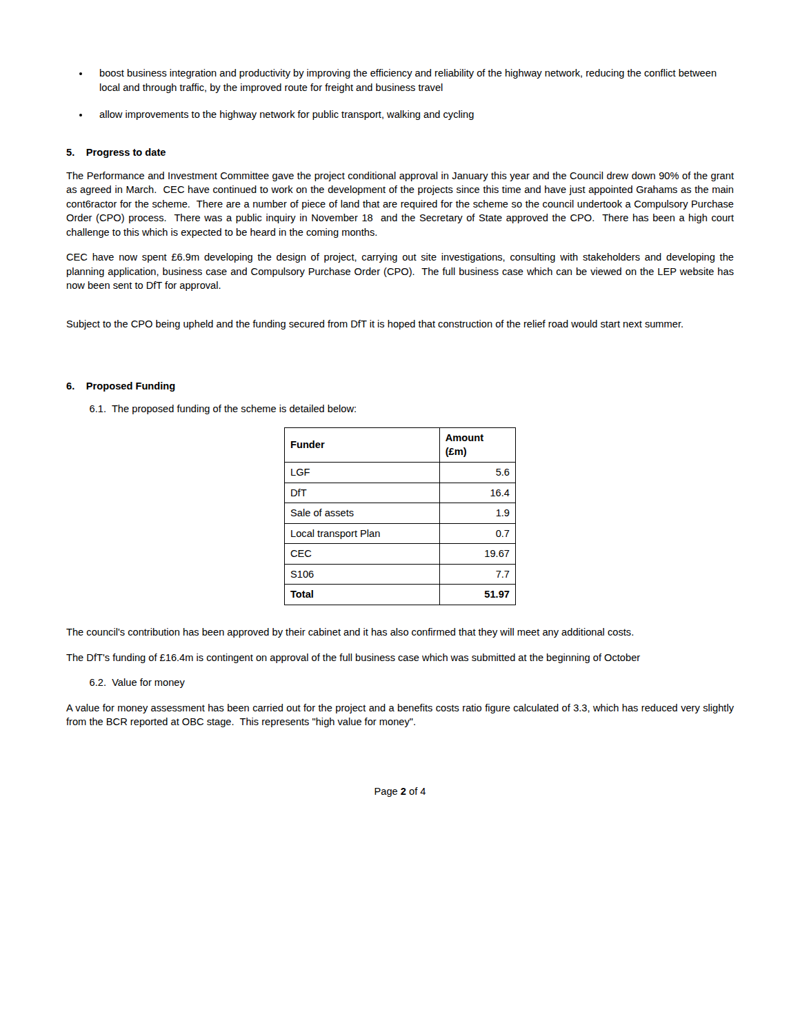boost business integration and productivity by improving the efficiency and reliability of the highway network, reducing the conflict between local and through traffic, by the improved route for freight and business travel
allow improvements to the highway network for public transport, walking and cycling
5. Progress to date
The Performance and Investment Committee gave the project conditional approval in January this year and the Council drew down 90% of the grant as agreed in March. CEC have continued to work on the development of the projects since this time and have just appointed Grahams as the main cont6ractor for the scheme. There are a number of piece of land that are required for the scheme so the council undertook a Compulsory Purchase Order (CPO) process. There was a public inquiry in November 18 and the Secretary of State approved the CPO. There has been a high court challenge to this which is expected to be heard in the coming months.
CEC have now spent £6.9m developing the design of project, carrying out site investigations, consulting with stakeholders and developing the planning application, business case and Compulsory Purchase Order (CPO). The full business case which can be viewed on the LEP website has now been sent to DfT for approval.
Subject to the CPO being upheld and the funding secured from DfT it is hoped that construction of the relief road would start next summer.
6. Proposed Funding
6.1. The proposed funding of the scheme is detailed below:
| Funder | Amount (£m) |
| --- | --- |
| LGF | 5.6 |
| DfT | 16.4 |
| Sale of assets | 1.9 |
| Local transport Plan | 0.7 |
| CEC | 19.67 |
| S106 | 7.7 |
| Total | 51.97 |
The council's contribution has been approved by their cabinet and it has also confirmed that they will meet any additional costs.
The DfT's funding of £16.4m is contingent on approval of the full business case which was submitted at the beginning of October
6.2. Value for money
A value for money assessment has been carried out for the project and a benefits costs ratio figure calculated of 3.3, which has reduced very slightly from the BCR reported at OBC stage. This represents "high value for money".
Page 2 of 4